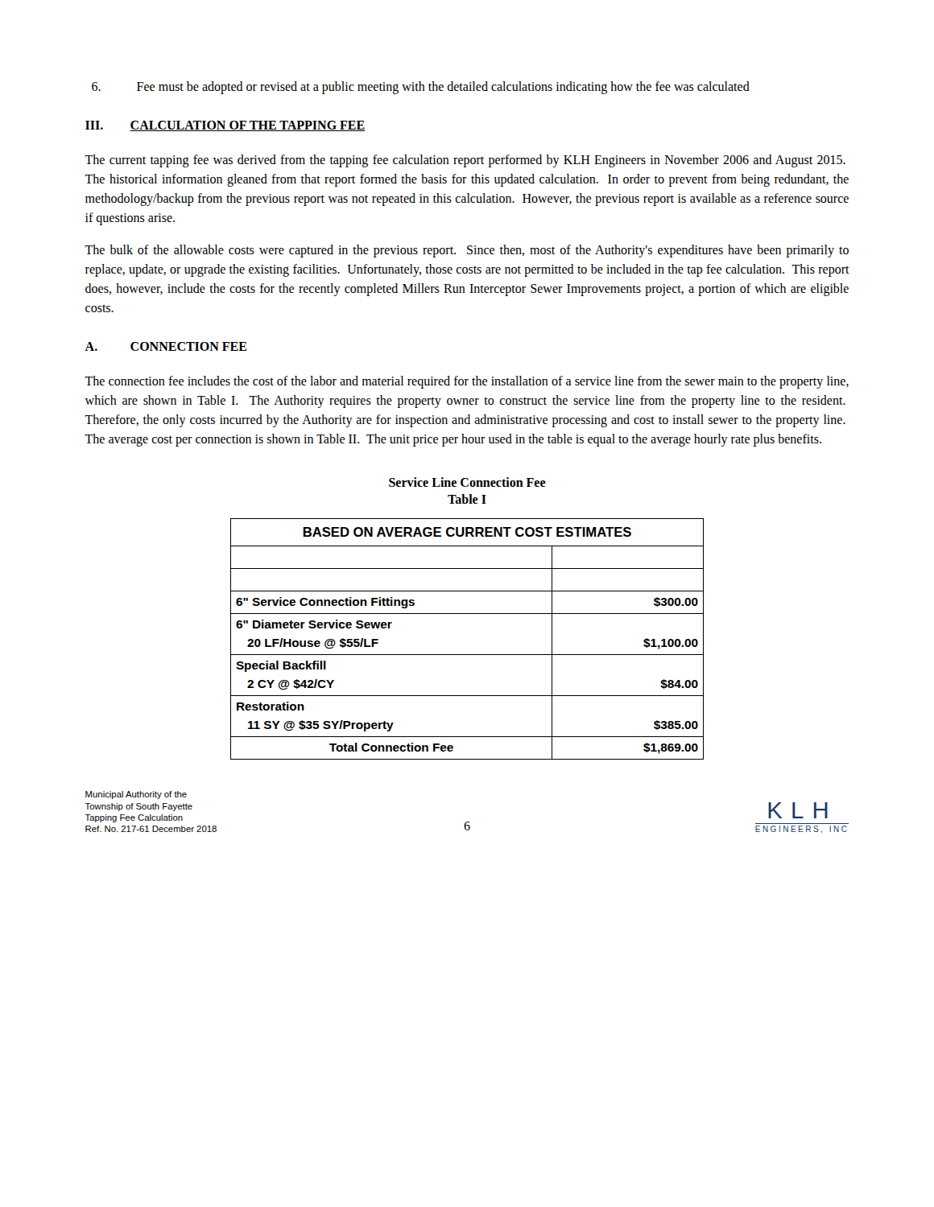6.
Fee must be adopted or revised at a public meeting with the detailed calculations indicating how the fee was calculated
III. CALCULATION OF THE TAPPING FEE
The current tapping fee was derived from the tapping fee calculation report performed by KLH Engineers in November 2006 and August 2015. The historical information gleaned from that report formed the basis for this updated calculation. In order to prevent from being redundant, the methodology/backup from the previous report was not repeated in this calculation. However, the previous report is available as a reference source if questions arise.
The bulk of the allowable costs were captured in the previous report. Since then, most of the Authority's expenditures have been primarily to replace, update, or upgrade the existing facilities. Unfortunately, those costs are not permitted to be included in the tap fee calculation. This report does, however, include the costs for the recently completed Millers Run Interceptor Sewer Improvements project, a portion of which are eligible costs.
A. CONNECTION FEE
The connection fee includes the cost of the labor and material required for the installation of a service line from the sewer main to the property line, which are shown in Table I. The Authority requires the property owner to construct the service line from the property line to the resident. Therefore, the only costs incurred by the Authority are for inspection and administrative processing and cost to install sewer to the property line. The average cost per connection is shown in Table II. The unit price per hour used in the table is equal to the average hourly rate plus benefits.
Service Line Connection Fee
Table I
| BASED ON AVERAGE CURRENT COST ESTIMATES |
| --- |
| 6" Service Connection Fittings | $300.00 |
| 6" Diameter Service Sewer 20 LF/House @ $55/LF | $1,100.00 |
| Special Backfill 2 CY @ $42/CY | $84.00 |
| Restoration 11 SY @ $35 SY/Property | $385.00 |
| Total Connection Fee | $1,869.00 |
Municipal Authority of the
Township of South Fayette
Tapping Fee Calculation
Ref. No. 217-61 December 2018
6
KLH ENGINEERS, INC